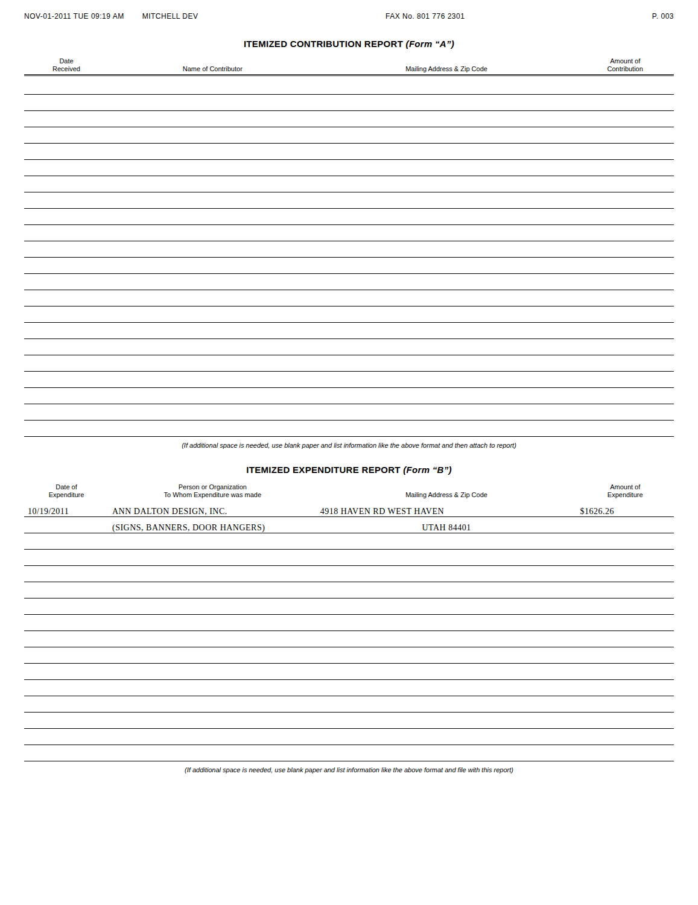NOV-01-2011 TUE 09:19 AM MITCHELL DEV FAX No. 801 776 2301 P. 003
ITEMIZED CONTRIBUTION REPORT (Form “A”)
| Date Received | Name of Contributor | Mailing Address & Zip Code | Amount of Contribution |
| --- | --- | --- | --- |
(If additional space is needed, use blank paper and list information like the above format and then attach to report)
ITEMIZED EXPENDITURE REPORT (Form “B”)
| Date of Expenditure | Person or Organization To Whom Expenditure was made | Mailing Address & Zip Code | Amount of Expenditure |
| --- | --- | --- | --- |
| 10/19/2011 | ANN DALTON DESIGN, INC. | 4918 HAVEN RD WEST HAVEN | $1626.26 |
| | (SIGNS, BANNERS, DOOR HANGERS) | UTAH 84401 | |
(If additional space is needed, use blank paper and list information like the above format and file with this report)